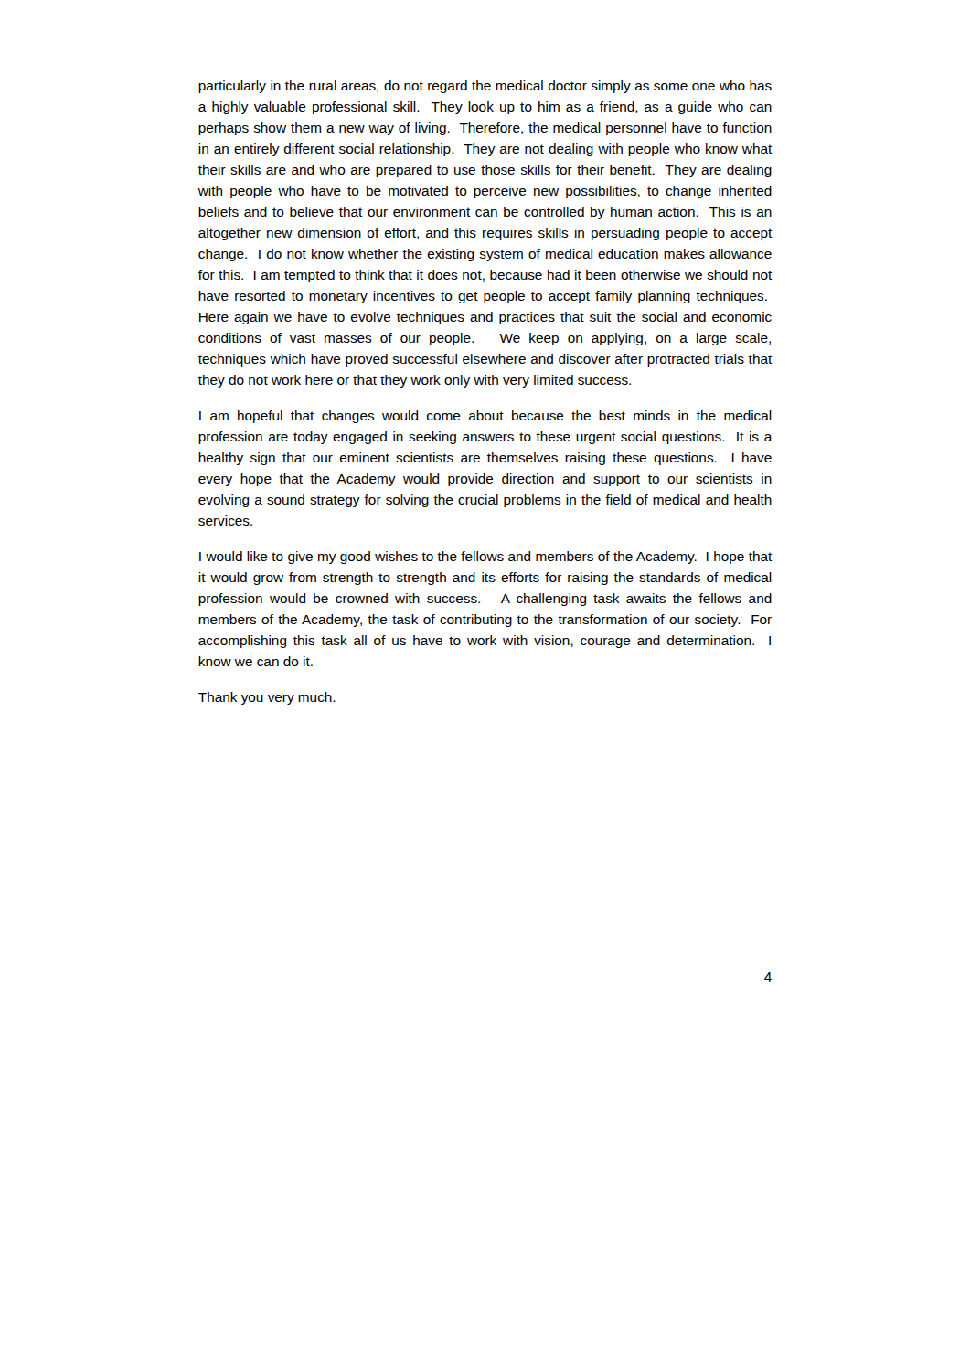particularly in the rural areas, do not regard the medical doctor simply as some one who has a highly valuable professional skill. They look up to him as a friend, as a guide who can perhaps show them a new way of living. Therefore, the medical personnel have to function in an entirely different social relationship. They are not dealing with people who know what their skills are and who are prepared to use those skills for their benefit. They are dealing with people who have to be motivated to perceive new possibilities, to change inherited beliefs and to believe that our environment can be controlled by human action. This is an altogether new dimension of effort, and this requires skills in persuading people to accept change. I do not know whether the existing system of medical education makes allowance for this. I am tempted to think that it does not, because had it been otherwise we should not have resorted to monetary incentives to get people to accept family planning techniques. Here again we have to evolve techniques and practices that suit the social and economic conditions of vast masses of our people. We keep on applying, on a large scale, techniques which have proved successful elsewhere and discover after protracted trials that they do not work here or that they work only with very limited success.
I am hopeful that changes would come about because the best minds in the medical profession are today engaged in seeking answers to these urgent social questions. It is a healthy sign that our eminent scientists are themselves raising these questions. I have every hope that the Academy would provide direction and support to our scientists in evolving a sound strategy for solving the crucial problems in the field of medical and health services.
I would like to give my good wishes to the fellows and members of the Academy. I hope that it would grow from strength to strength and its efforts for raising the standards of medical profession would be crowned with success. A challenging task awaits the fellows and members of the Academy, the task of contributing to the transformation of our society. For accomplishing this task all of us have to work with vision, courage and determination. I know we can do it.
Thank you very much.
4